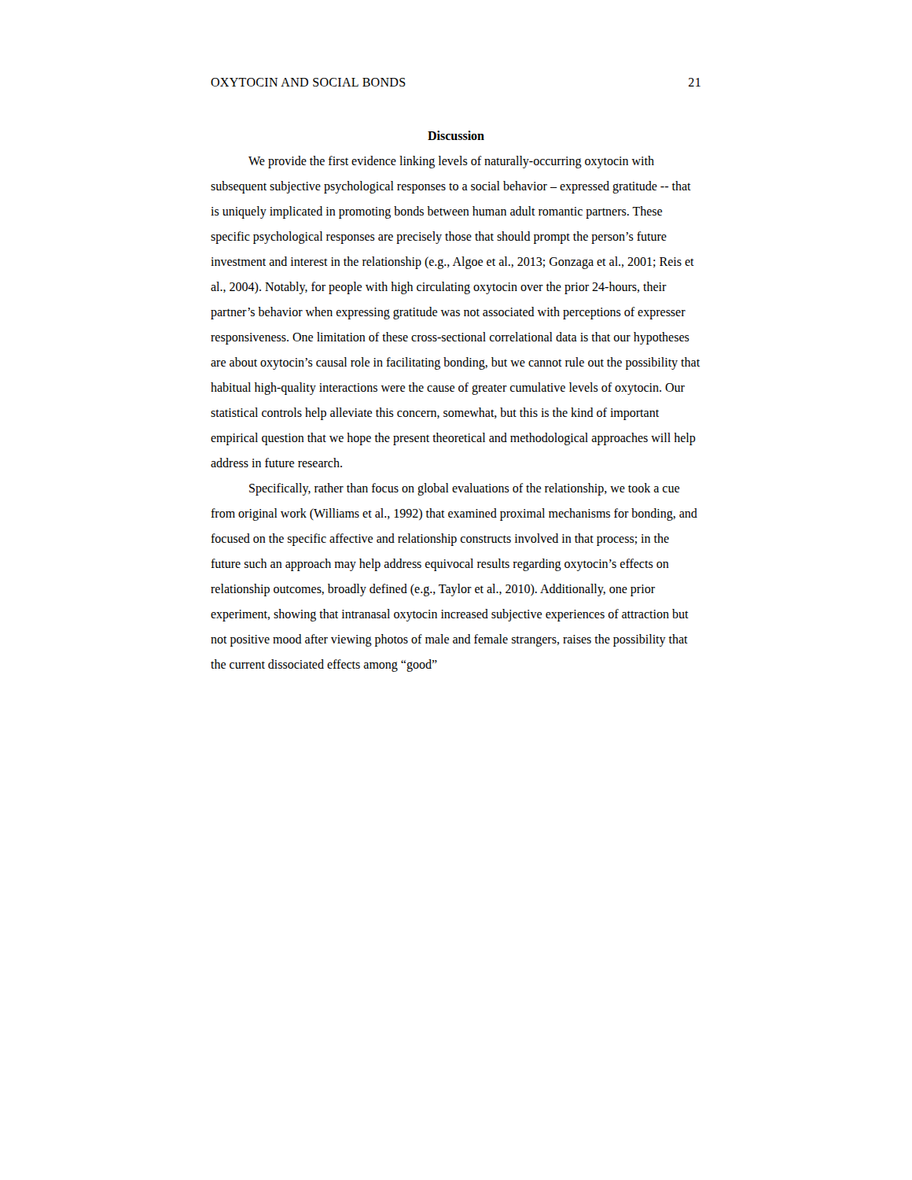Oxytocin and Social Bonds 21
Discussion
We provide the first evidence linking levels of naturally-occurring oxytocin with subsequent subjective psychological responses to a social behavior – expressed gratitude -- that is uniquely implicated in promoting bonds between human adult romantic partners. These specific psychological responses are precisely those that should prompt the person’s future investment and interest in the relationship (e.g., Algoe et al., 2013; Gonzaga et al., 2001; Reis et al., 2004). Notably, for people with high circulating oxytocin over the prior 24-hours, their partner’s behavior when expressing gratitude was not associated with perceptions of expresser responsiveness. One limitation of these cross-sectional correlational data is that our hypotheses are about oxytocin’s causal role in facilitating bonding, but we cannot rule out the possibility that habitual high-quality interactions were the cause of greater cumulative levels of oxytocin. Our statistical controls help alleviate this concern, somewhat, but this is the kind of important empirical question that we hope the present theoretical and methodological approaches will help address in future research.
Specifically, rather than focus on global evaluations of the relationship, we took a cue from original work (Williams et al., 1992) that examined proximal mechanisms for bonding, and focused on the specific affective and relationship constructs involved in that process; in the future such an approach may help address equivocal results regarding oxytocin’s effects on relationship outcomes, broadly defined (e.g., Taylor et al., 2010). Additionally, one prior experiment, showing that intranasal oxytocin increased subjective experiences of attraction but not positive mood after viewing photos of male and female strangers, raises the possibility that the current dissociated effects among “good”